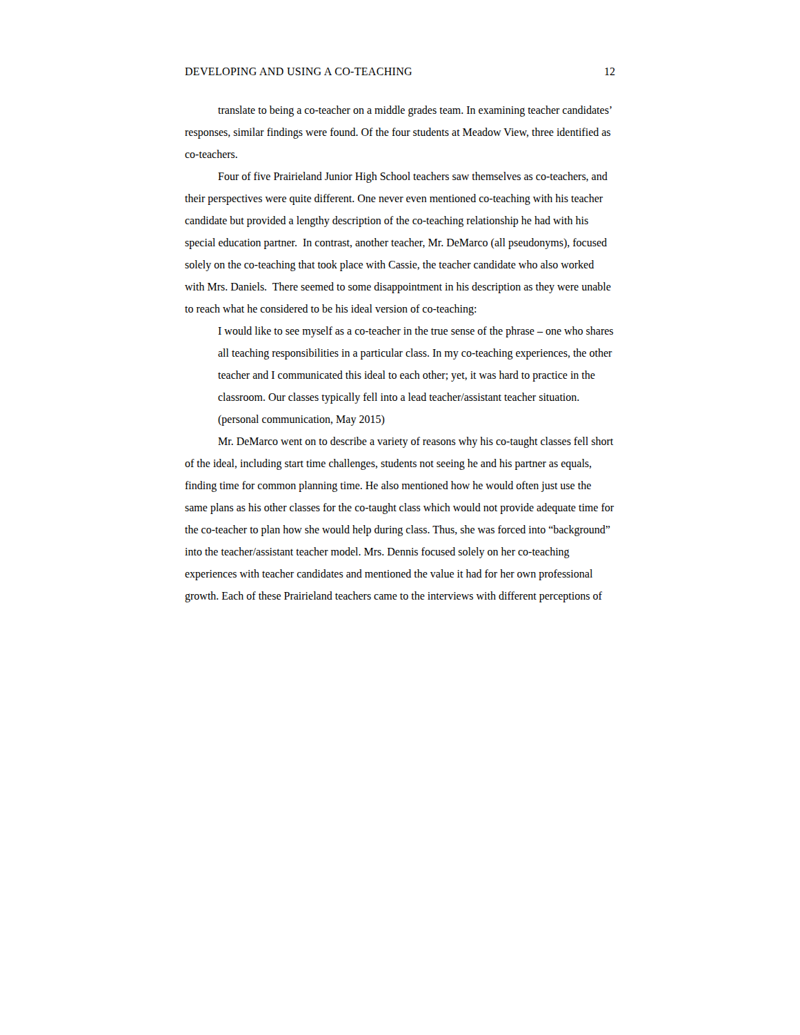Developing and Using a Co-Teaching 12
translate to being a co-teacher on a middle grades team. In examining teacher candidates’ responses, similar findings were found. Of the four students at Meadow View, three identified as co-teachers.
Four of five Prairieland Junior High School teachers saw themselves as co-teachers, and their perspectives were quite different. One never even mentioned co-teaching with his teacher candidate but provided a lengthy description of the co-teaching relationship he had with his special education partner. In contrast, another teacher, Mr. DeMarco (all pseudonyms), focused solely on the co-teaching that took place with Cassie, the teacher candidate who also worked with Mrs. Daniels. There seemed to some disappointment in his description as they were unable to reach what he considered to be his ideal version of co-teaching:
I would like to see myself as a co-teacher in the true sense of the phrase – one who shares all teaching responsibilities in a particular class. In my co-teaching experiences, the other teacher and I communicated this ideal to each other; yet, it was hard to practice in the classroom. Our classes typically fell into a lead teacher/assistant teacher situation.
(personal communication, May 2015)
Mr. DeMarco went on to describe a variety of reasons why his co-taught classes fell short of the ideal, including start time challenges, students not seeing he and his partner as equals, finding time for common planning time. He also mentioned how he would often just use the same plans as his other classes for the co-taught class which would not provide adequate time for the co-teacher to plan how she would help during class. Thus, she was forced into “background” into the teacher/assistant teacher model. Mrs. Dennis focused solely on her co-teaching experiences with teacher candidates and mentioned the value it had for her own professional growth. Each of these Prairieland teachers came to the interviews with different perceptions of